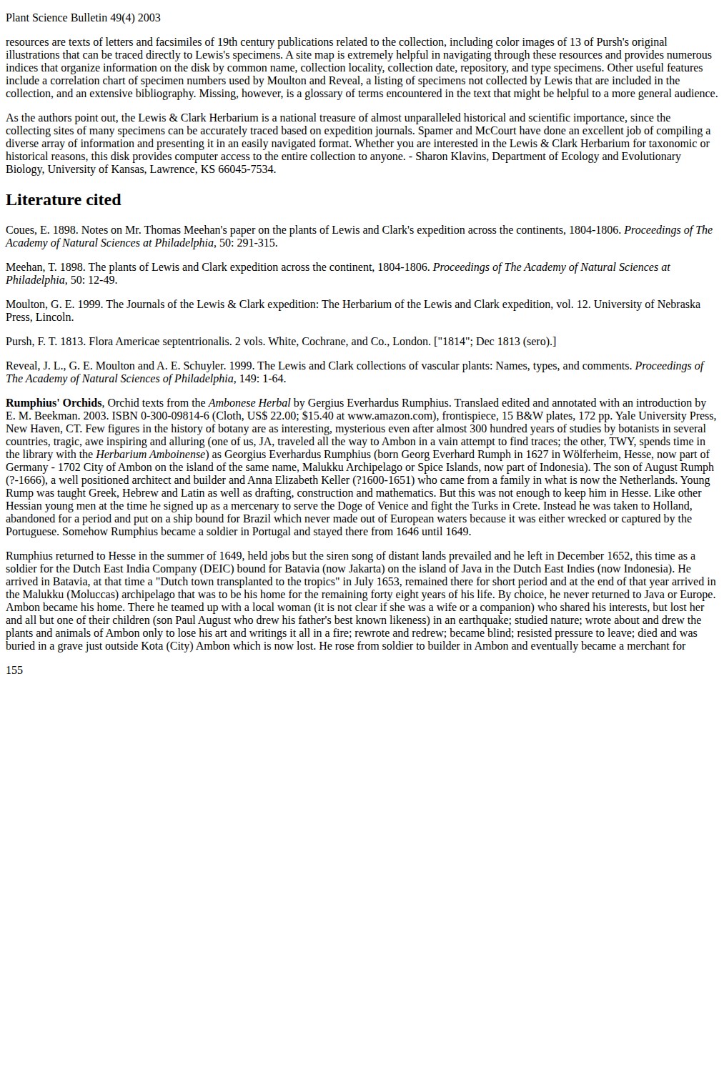Plant Science Bulletin 49(4) 2003
resources are texts of letters and facsimiles of 19th century publications related to the collection, including color images of 13 of Pursh's original illustrations that can be traced directly to Lewis's specimens. A site map is extremely helpful in navigating through these resources and provides numerous indices that organize information on the disk by common name, collection locality, collection date, repository, and type specimens. Other useful features include a correlation chart of specimen numbers used by Moulton and Reveal, a listing of specimens not collected by Lewis that are included in the collection, and an extensive bibliography. Missing, however, is a glossary of terms encountered in the text that might be helpful to a more general audience.
As the authors point out, the Lewis & Clark Herbarium is a national treasure of almost unparalleled historical and scientific importance, since the collecting sites of many specimens can be accurately traced based on expedition journals. Spamer and McCourt have done an excellent job of compiling a diverse array of information and presenting it in an easily navigated format. Whether you are interested in the Lewis & Clark Herbarium for taxonomic or historical reasons, this disk provides computer access to the entire collection to anyone. - Sharon Klavins, Department of Ecology and Evolutionary Biology, University of Kansas, Lawrence, KS 66045-7534.
Literature cited
Coues, E. 1898. Notes on Mr. Thomas Meehan's paper on the plants of Lewis and Clark's expedition across the continents, 1804-1806. Proceedings of The Academy of Natural Sciences at Philadelphia, 50: 291-315.
Meehan, T. 1898. The plants of Lewis and Clark expedition across the continent, 1804-1806. Proceedings of The Academy of Natural Sciences at Philadelphia, 50: 12-49.
Moulton, G. E. 1999. The Journals of the Lewis & Clark expedition: The Herbarium of the Lewis and Clark expedition, vol. 12. University of Nebraska Press, Lincoln.
Pursh, F. T. 1813. Flora Americae septentrionalis. 2 vols. White, Cochrane, and Co., London. ["1814"; Dec 1813 (sero).]
Reveal, J. L., G. E. Moulton and A. E. Schuyler. 1999. The Lewis and Clark collections of vascular plants: Names, types, and comments. Proceedings of The Academy of Natural Sciences of Philadelphia, 149: 1-64.
Rumphius' Orchids, Orchid texts from the Ambonese Herbal by Gergius Everhardus Rumphius. Translaed edited and annotated with an introduction by E. M. Beekman. 2003. ISBN 0-300-09814-6 (Cloth, US$ 22.00; $15.40 at www.amazon.com), frontispiece, 15 B&W plates, 172 pp. Yale University Press, New Haven, CT. Few figures in the history of botany are as interesting, mysterious even after almost 300 hundred years of studies by botanists in several countries, tragic, awe inspiring and alluring (one of us, JA, traveled all the way to Ambon in a vain attempt to find traces; the other, TWY, spends time in the library with the Herbarium Amboinense) as Georgius Everhardus Rumphius (born Georg Everhard Rumph in 1627 in Wölferheim, Hesse, now part of Germany - 1702 City of Ambon on the island of the same name, Malukku Archipelago or Spice Islands, now part of Indonesia). The son of August Rumph (?-1666), a well positioned architect and builder and Anna Elizabeth Keller (?1600-1651) who came from a family in what is now the Netherlands. Young Rump was taught Greek, Hebrew and Latin as well as drafting, construction and mathematics. But this was not enough to keep him in Hesse. Like other Hessian young men at the time he signed up as a mercenary to serve the Doge of Venice and fight the Turks in Crete. Instead he was taken to Holland, abandoned for a period and put on a ship bound for Brazil which never made out of European waters because it was either wrecked or captured by the Portuguese. Somehow Rumphius became a soldier in Portugal and stayed there from 1646 until 1649.
Rumphius returned to Hesse in the summer of 1649, held jobs but the siren song of distant lands prevailed and he left in December 1652, this time as a soldier for the Dutch East India Company (DEIC) bound for Batavia (now Jakarta) on the island of Java in the Dutch East Indies (now Indonesia). He arrived in Batavia, at that time a "Dutch town transplanted to the tropics" in July 1653, remained there for short period and at the end of that year arrived in the Malukku (Moluccas) archipelago that was to be his home for the remaining forty eight years of his life. By choice, he never returned to Java or Europe. Ambon became his home. There he teamed up with a local woman (it is not clear if she was a wife or a companion) who shared his interests, but lost her and all but one of their children (son Paul August who drew his father's best known likeness) in an earthquake; studied nature; wrote about and drew the plants and animals of Ambon only to lose his art and writings it all in a fire; rewrote and redrew; became blind; resisted pressure to leave; died and was buried in a grave just outside Kota (City) Ambon which is now lost. He rose from soldier to builder in Ambon and eventually became a merchant for
155